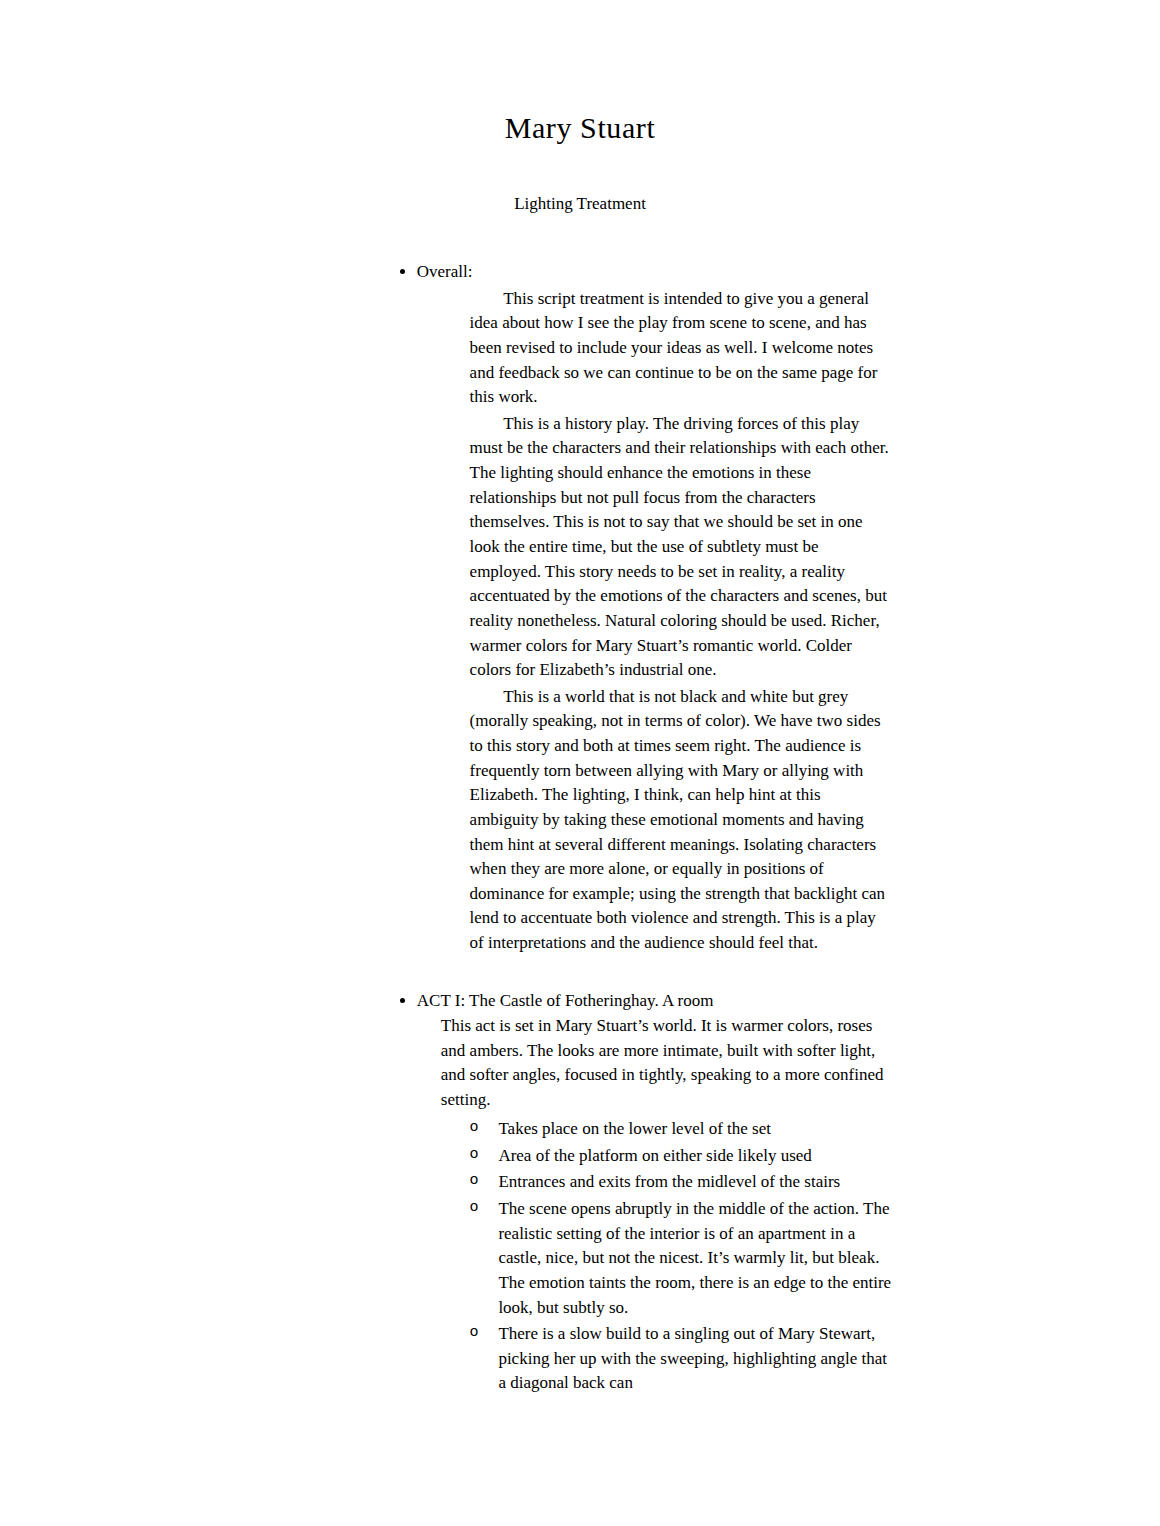Mary Stuart
Lighting Treatment
Overall:
This script treatment is intended to give you a general idea about how I see the play from scene to scene, and has been revised to include your ideas as well. I welcome notes and feedback so we can continue to be on the same page for this work.
This is a history play. The driving forces of this play must be the characters and their relationships with each other. The lighting should enhance the emotions in these relationships but not pull focus from the characters themselves. This is not to say that we should be set in one look the entire time, but the use of subtlety must be employed. This story needs to be set in reality, a reality accentuated by the emotions of the characters and scenes, but reality nonetheless. Natural coloring should be used. Richer, warmer colors for Mary Stuart’s romantic world. Colder colors for Elizabeth’s industrial one.
This is a world that is not black and white but grey (morally speaking, not in terms of color). We have two sides to this story and both at times seem right. The audience is frequently torn between allying with Mary or allying with Elizabeth. The lighting, I think, can help hint at this ambiguity by taking these emotional moments and having them hint at several different meanings. Isolating characters when they are more alone, or equally in positions of dominance for example; using the strength that backlight can lend to accentuate both violence and strength. This is a play of interpretations and the audience should feel that.
ACT I: The Castle of Fotheringhay. A room
This act is set in Mary Stuart’s world. It is warmer colors, roses and ambers. The looks are more intimate, built with softer light, and softer angles, focused in tightly, speaking to a more confined setting.
Takes place on the lower level of the set
Area of the platform on either side likely used
Entrances and exits from the midlevel of the stairs
The scene opens abruptly in the middle of the action. The realistic setting of the interior is of an apartment in a castle, nice, but not the nicest. It’s warmly lit, but bleak. The emotion taints the room, there is an edge to the entire look, but subtly so.
There is a slow build to a singling out of Mary Stewart, picking her up with the sweeping, highlighting angle that a diagonal back can